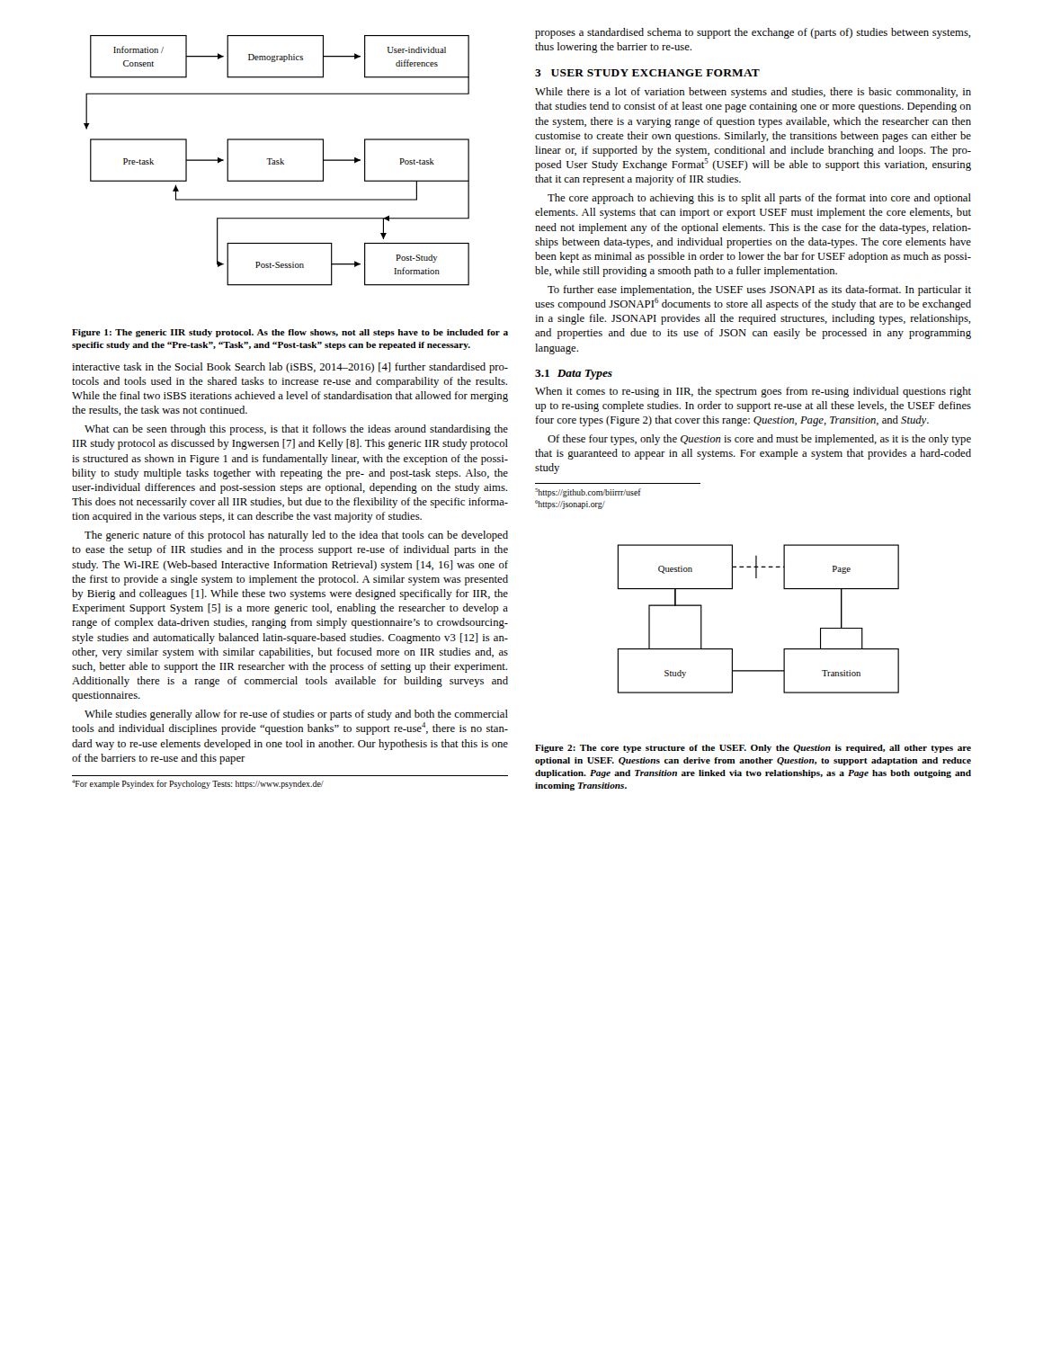Information / Consent Demographics User-individual differences Pre-task Task Post-task Post-Session Post-Study Information
Figure 1: The generic IIR study protocol. As the flow shows, not all steps have to be included for a specific study and the “Pre-task”, “Task”, and “Post-task” steps can be repeated if necessary.
interactive task in the Social Book Search lab (iSBS, 2014–2016) [4] further standardised protocols and tools used in the shared tasks to increase re-use and comparability of the results. While the final two iSBS iterations achieved a level of standardisation that allowed for merging the results, the task was not continued.
What can be seen through this process, is that it follows the ideas around standardising the IIR study protocol as discussed by Ingwersen [7] and Kelly [8]. This generic IIR study protocol is structured as shown in Figure 1 and is fundamentally linear, with the exception of the possibility to study multiple tasks together with repeating the pre- and post-task steps. Also, the user-individual differences and post-session steps are optional, depending on the study aims. This does not necessarily cover all IIR studies, but due to the flexibility of the specific information acquired in the various steps, it can describe the vast majority of studies.
The generic nature of this protocol has naturally led to the idea that tools can be developed to ease the setup of IIR studies and in the process support re-use of individual parts in the study. The Wi-IRE (Web-based Interactive Information Retrieval) system [14, 16] was one of the first to provide a single system to implement the protocol. A similar system was presented by Bierig and colleagues [1]. While these two systems were designed specifically for IIR, the Experiment Support System [5] is a more generic tool, enabling the researcher to develop a range of complex data-driven studies, ranging from simply questionnaire’s to crowdsourcing-style studies and automatically balanced latin-square-based studies. Coagmento v3 [12] is another, very similar system with similar capabilities, but focused more on IIR studies and, as such, better able to support the IIR researcher with the process of setting up their experiment. Additionally there is a range of commercial tools available for building surveys and questionnaires.
While studies generally allow for re-use of studies or parts of study and both the commercial tools and individual disciplines provide “question banks” to support re-use4, there is no standard way to re-use elements developed in one tool in another. Our hypothesis is that this is one of the barriers to re-use and this paper
4For example Psyindex for Psychology Tests: https://www.psyndex.de/
proposes a standardised schema to support the exchange of (parts of) studies between systems, thus lowering the barrier to re-use.
3 USER STUDY EXCHANGE FORMAT
While there is a lot of variation between systems and studies, there is basic commonality, in that studies tend to consist of at least one page containing one or more questions. Depending on the system, there is a varying range of question types available, which the researcher can then customise to create their own questions. Similarly, the transitions between pages can either be linear or, if supported by the system, conditional and include branching and loops. The proposed User Study Exchange Format5 (USEF) will be able to support this variation, ensuring that it can represent a majority of IIR studies.
The core approach to achieving this is to split all parts of the format into core and optional elements. All systems that can import or export USEF must implement the core elements, but need not implement any of the optional elements. This is the case for the data-types, relationships between data-types, and individual properties on the data-types. The core elements have been kept as minimal as possible in order to lower the bar for USEF adoption as much as possible, while still providing a smooth path to a fuller implementation.
To further ease implementation, the USEF uses JSONAPI as its data-format. In particular it uses compound JSONAPI6 documents to store all aspects of the study that are to be exchanged in a single file. JSONAPI provides all the required structures, including types, relationships, and properties and due to its use of JSON can easily be processed in any programming language.
3.1 Data Types
When it comes to re-using in IIR, the spectrum goes from re-using individual questions right up to re-using complete studies. In order to support re-use at all these levels, the USEF defines four core types (Figure 2) that cover this range: Question, Page, Transition, and Study.
Of these four types, only the Question is core and must be implemented, as it is the only type that is guaranteed to appear in all systems. For example a system that provides a hard-coded study
5https://github.com/biirrr/usef
6https://jsonapi.org/
Question Page Study Transition
Figure 2: The core type structure of the USEF. Only the Question is required, all other types are optional in USEF. Questions can derive from another Question, to support adaptation and reduce duplication. Page and Transition are linked via two relationships, as a Page has both outgoing and incoming Transitions.